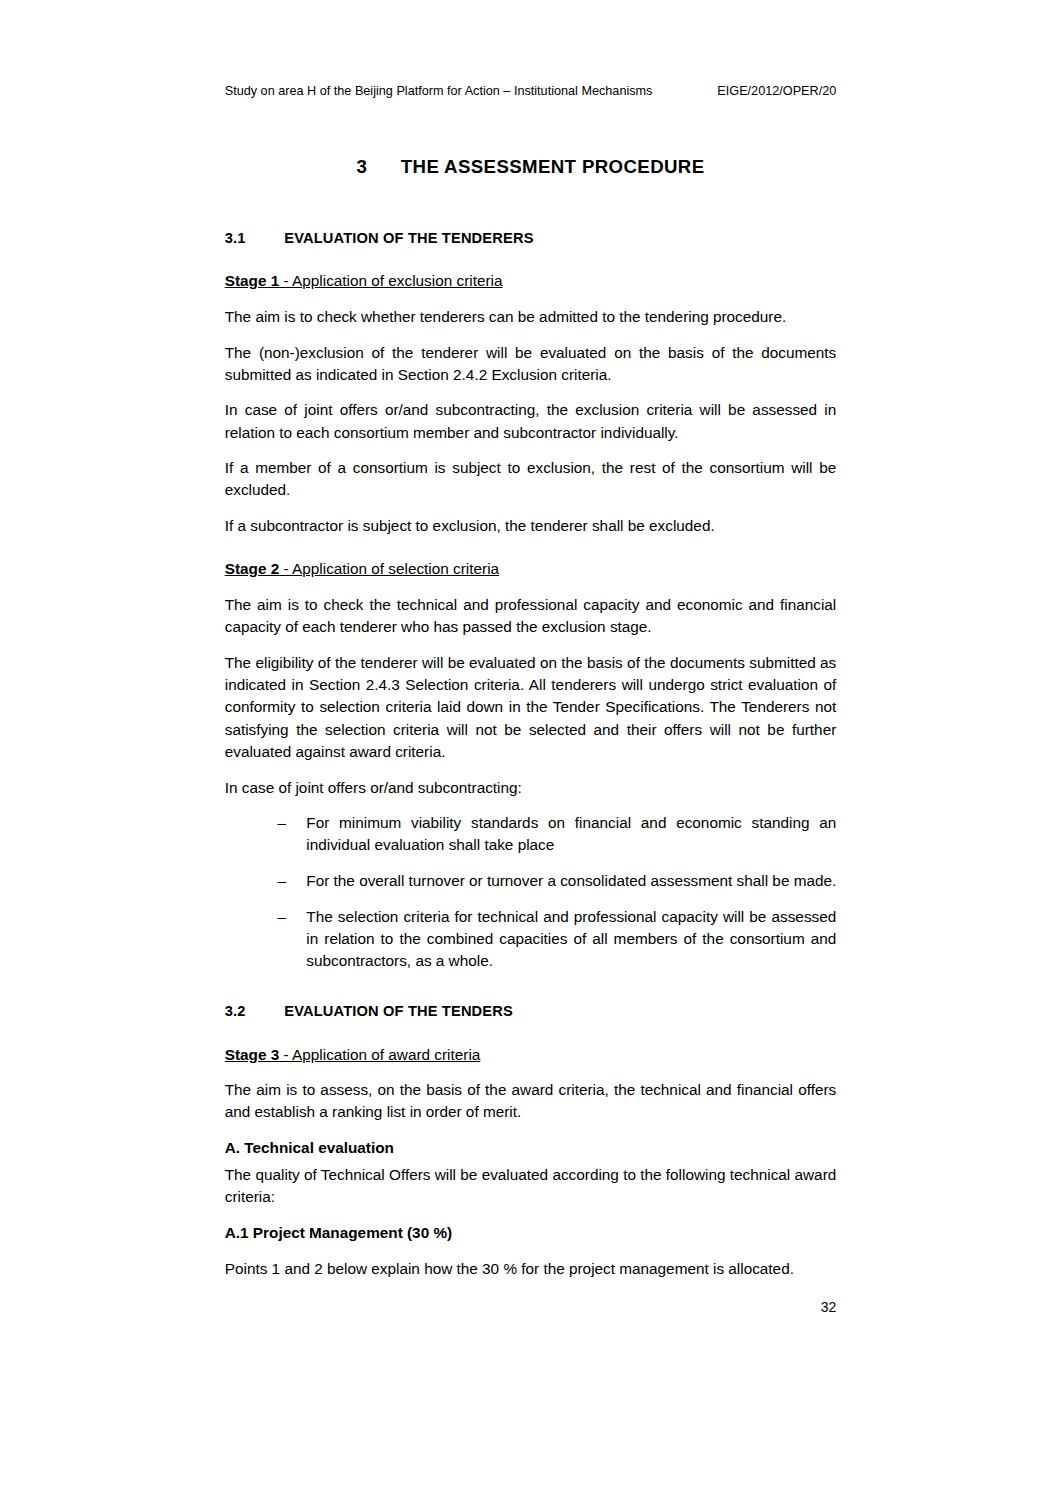Study on area H of the Beijing Platform for Action – Institutional Mechanisms
EIGE/2012/OPER/20
3 THE ASSESSMENT PROCEDURE
3.1 EVALUATION OF THE TENDERERS
Stage 1 - Application of exclusion criteria
The aim is to check whether tenderers can be admitted to the tendering procedure.
The (non-)exclusion of the tenderer will be evaluated on the basis of the documents submitted as indicated in Section 2.4.2 Exclusion criteria.
In case of joint offers or/and subcontracting, the exclusion criteria will be assessed in relation to each consortium member and subcontractor individually.
If a member of a consortium is subject to exclusion, the rest of the consortium will be excluded.
If a subcontractor is subject to exclusion, the tenderer shall be excluded.
Stage 2 - Application of selection criteria
The aim is to check the technical and professional capacity and economic and financial capacity of each tenderer who has passed the exclusion stage.
The eligibility of the tenderer will be evaluated on the basis of the documents submitted as indicated in Section 2.4.3 Selection criteria. All tenderers will undergo strict evaluation of conformity to selection criteria laid down in the Tender Specifications. The Tenderers not satisfying the selection criteria will not be selected and their offers will not be further evaluated against award criteria.
In case of joint offers or/and subcontracting:
For minimum viability standards on financial and economic standing an individual evaluation shall take place
For the overall turnover or turnover a consolidated assessment shall be made.
The selection criteria for technical and professional capacity will be assessed in relation to the combined capacities of all members of the consortium and subcontractors, as a whole.
3.2 EVALUATION OF THE TENDERS
Stage 3 - Application of award criteria
The aim is to assess, on the basis of the award criteria, the technical and financial offers and establish a ranking list in order of merit.
A. Technical evaluation
The quality of Technical Offers will be evaluated according to the following technical award criteria:
A.1 Project Management (30 %)
Points 1 and 2 below explain how the 30 % for the project management is allocated.
32